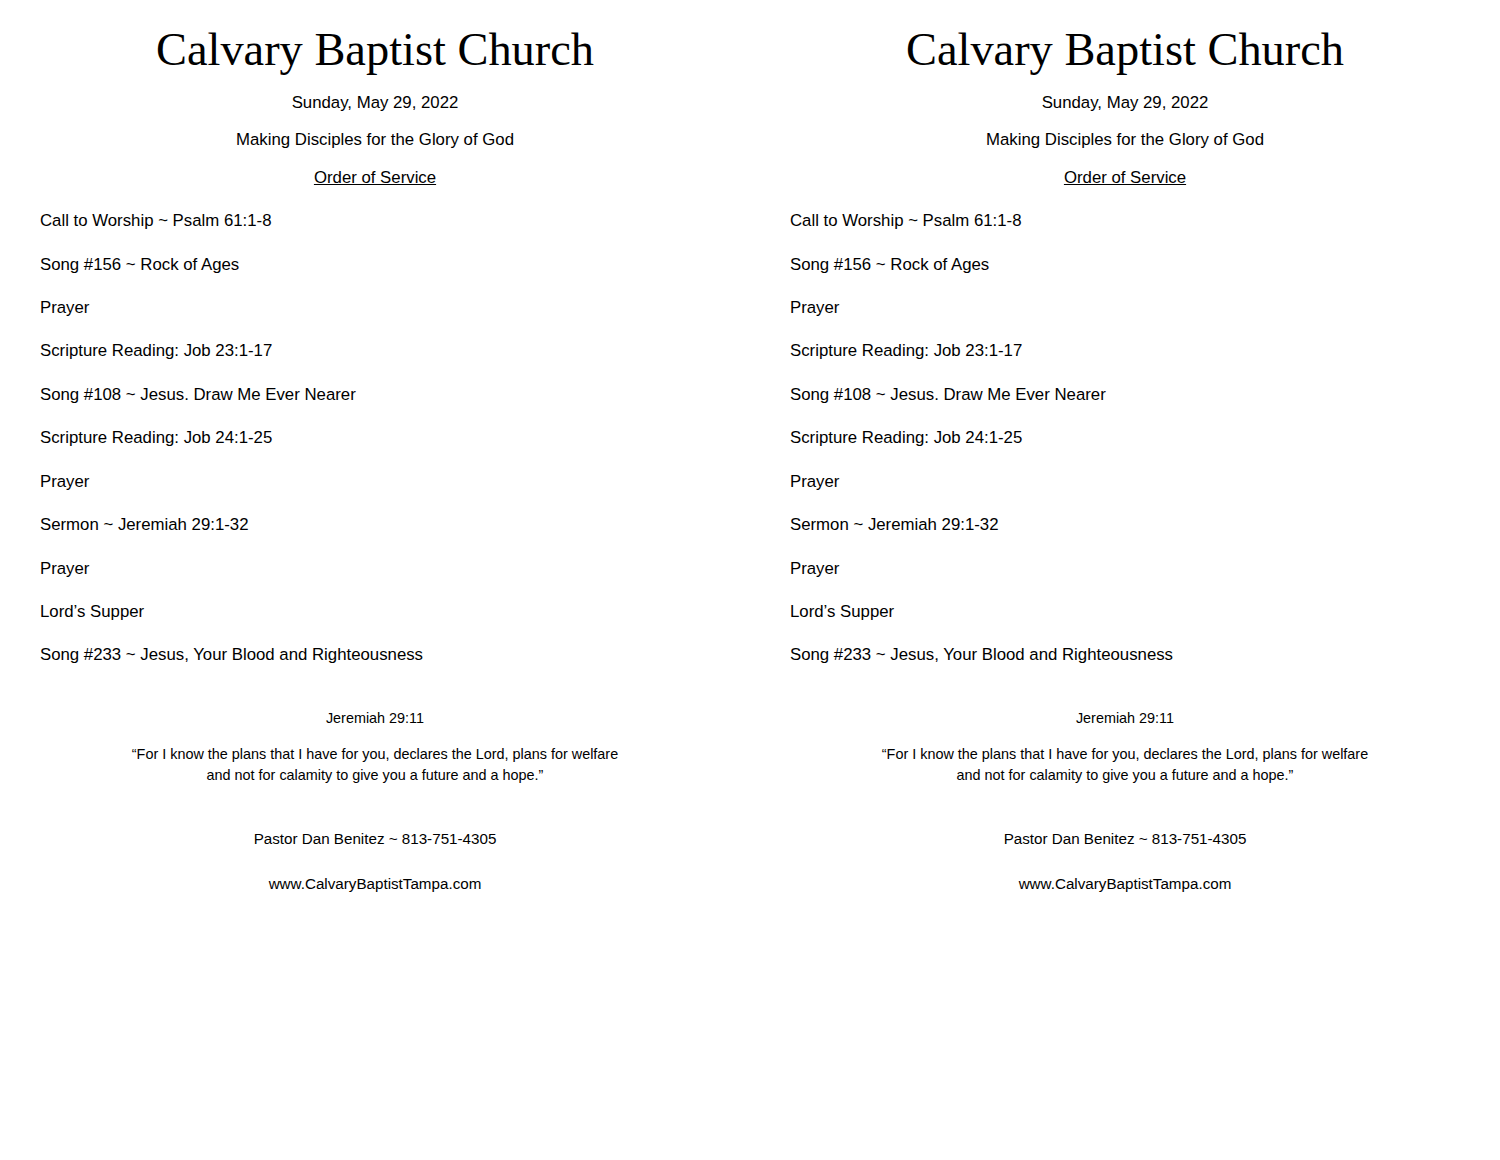Calvary Baptist Church
Sunday, May 29, 2022
Making Disciples for the Glory of God
Order of Service
Call to Worship ~ Psalm 61:1-8
Song #156 ~ Rock of Ages
Prayer
Scripture Reading: Job 23:1-17
Song #108 ~ Jesus. Draw Me Ever Nearer
Scripture Reading: Job 24:1-25
Prayer
Sermon ~ Jeremiah 29:1-32
Prayer
Lord’s Supper
Song #233 ~ Jesus, Your Blood and Righteousness
Jeremiah 29:11
“For I know the plans that I have for you, declares the Lord, plans for welfare and not for calamity to give you a future and a hope.”
Pastor Dan Benitez ~ 813-751-4305
www.CalvaryBaptistTampa.com
Calvary Baptist Church
Sunday, May 29, 2022
Making Disciples for the Glory of God
Order of Service
Call to Worship ~ Psalm 61:1-8
Song #156 ~ Rock of Ages
Prayer
Scripture Reading: Job 23:1-17
Song #108 ~ Jesus. Draw Me Ever Nearer
Scripture Reading: Job 24:1-25
Prayer
Sermon ~ Jeremiah 29:1-32
Prayer
Lord’s Supper
Song #233 ~ Jesus, Your Blood and Righteousness
Jeremiah 29:11
“For I know the plans that I have for you, declares the Lord, plans for welfare and not for calamity to give you a future and a hope.”
Pastor Dan Benitez ~ 813-751-4305
www.CalvaryBaptistTampa.com